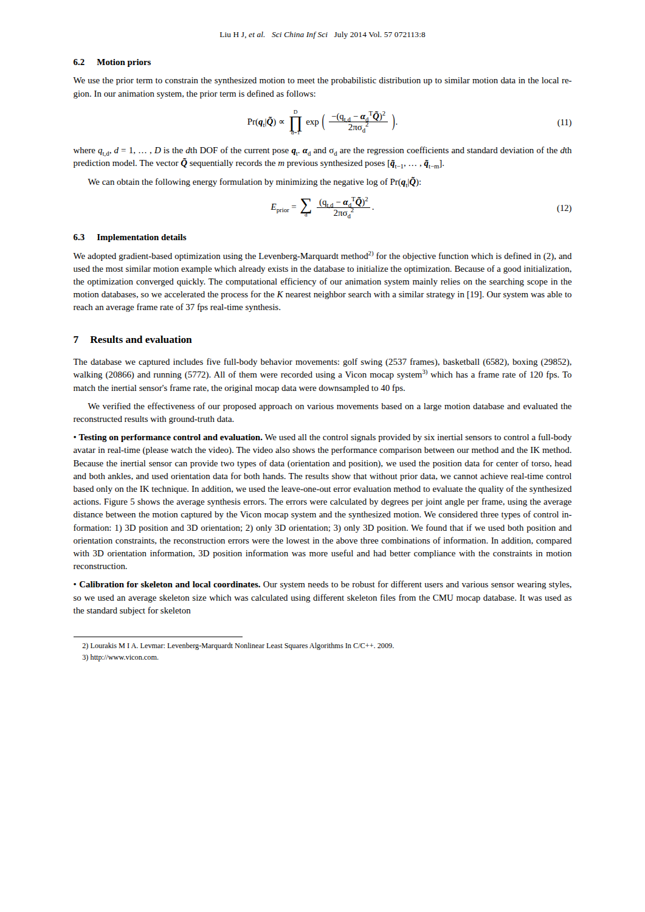Liu H J, et al. Sci China Inf Sci July 2014 Vol. 57 072113:8
6.2 Motion priors
We use the prior term to constrain the synthesized motion to meet the probabilistic distribution up to similar motion data in the local region. In our animation system, the prior term is defined as follows:
Pr(qt|Q̃) ∝ D∏d=1 exp ( −(qt,d − αdTQ̃)22πσd2 ). (11)
where qt,d, d = 1, … , D is the dth DOF of the current pose qt. αd and σd are the regression coefficients and standard deviation of the dth prediction model. The vector Q̃ sequentially records the m previous synthesized poses [q̃t−1, … , q̃t−m].
We can obtain the following energy formulation by minimizing the negative log of Pr(qt|Q̃):
Eprior = ∑d (qt,d − αdTQ̃)22πσd2. (12)
6.3 Implementation details
We adopted gradient-based optimization using the Levenberg-Marquardt method2) for the objective function which is defined in (2), and used the most similar motion example which already exists in the database to initialize the optimization. Because of a good initialization, the optimization converged quickly. The computational efficiency of our animation system mainly relies on the searching scope in the motion databases, so we accelerated the process for the K nearest neighbor search with a similar strategy in [19]. Our system was able to reach an average frame rate of 37 fps real-time synthesis.
7 Results and evaluation
The database we captured includes five full-body behavior movements: golf swing (2537 frames), basketball (6582), boxing (29852), walking (20866) and running (5772). All of them were recorded using a Vicon mocap system3) which has a frame rate of 120 fps. To match the inertial sensor's frame rate, the original mocap data were downsampled to 40 fps.
We verified the effectiveness of our proposed approach on various movements based on a large motion database and evaluated the reconstructed results with ground-truth data.
Testing on performance control and evaluation. We used all the control signals provided by six inertial sensors to control a full-body avatar in real-time (please watch the video). The video also shows the performance comparison between our method and the IK method. Because the inertial sensor can provide two types of data (orientation and position), we used the position data for center of torso, head and both ankles, and used orientation data for both hands. The results show that without prior data, we cannot achieve real-time control based only on the IK technique. In addition, we used the leave-one-out error evaluation method to evaluate the quality of the synthesized actions. Figure 5 shows the average synthesis errors. The errors were calculated by degrees per joint angle per frame, using the average distance between the motion captured by the Vicon mocap system and the synthesized motion. We considered three types of control information: 1) 3D position and 3D orientation; 2) only 3D orientation; 3) only 3D position. We found that if we used both position and orientation constraints, the reconstruction errors were the lowest in the above three combinations of information. In addition, compared with 3D orientation information, 3D position information was more useful and had better compliance with the constraints in motion reconstruction.
Calibration for skeleton and local coordinates. Our system needs to be robust for different users and various sensor wearing styles, so we used an average skeleton size which was calculated using different skeleton files from the CMU mocap database. It was used as the standard subject for skeleton
2) Lourakis M I A. Levmar: Levenberg-Marquardt Nonlinear Least Squares Algorithms In C/C++. 2009.
3) http://www.vicon.com.